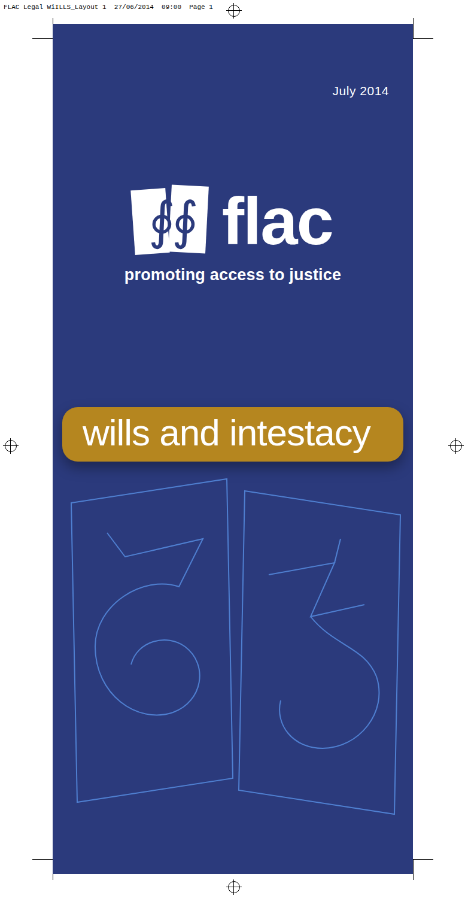FLAC Legal WiILLS_Layout 1 27/06/2014 09:00 Page 1
July 2014
∮∮ flac
promoting access to justice
wills and intestacy